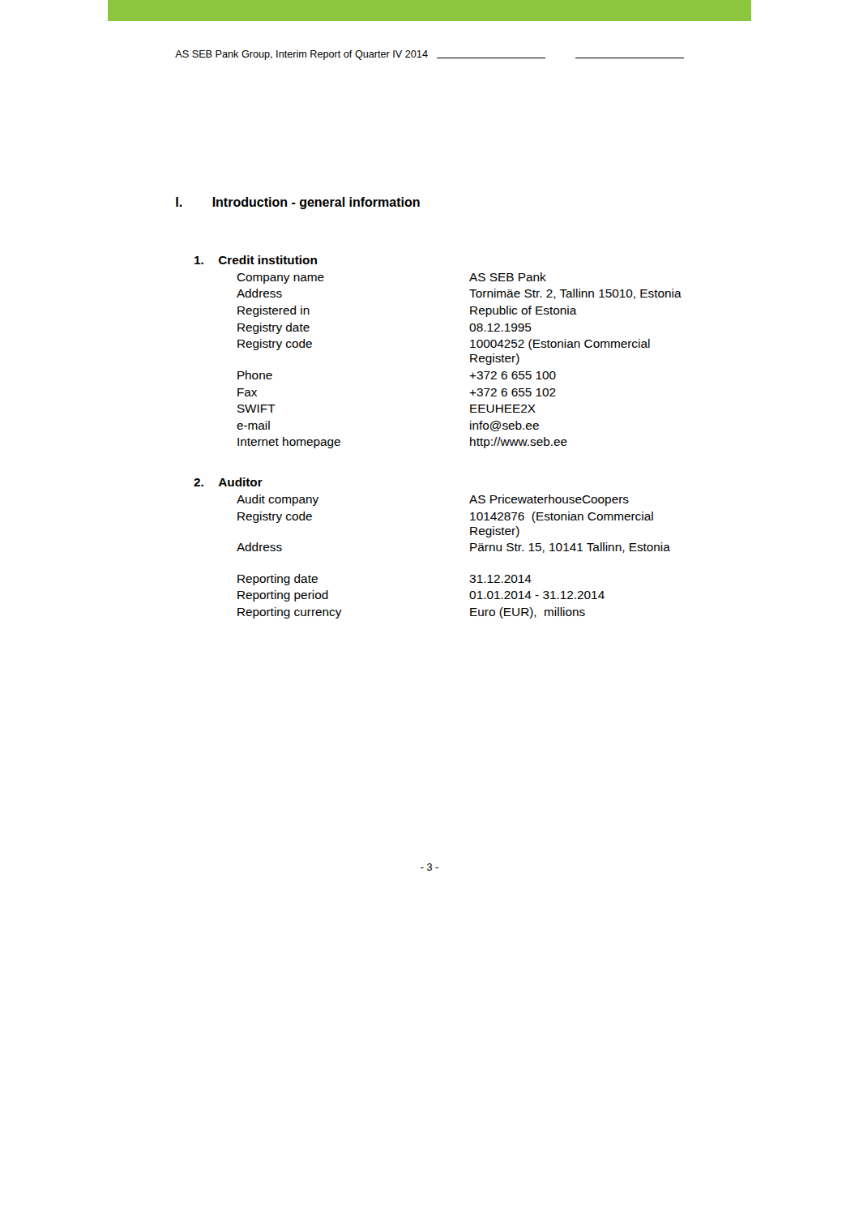AS SEB Pank Group, Interim Report of Quarter IV 2014
I. Introduction - general information
1. Credit institution
| Company name | AS SEB Pank |
| Address | Tornimäe Str. 2, Tallinn 15010, Estonia |
| Registered in | Republic of Estonia |
| Registry date | 08.12.1995 |
| Registry code | 10004252 (Estonian Commercial Register) |
| Phone | +372 6 655 100 |
| Fax | +372 6 655 102 |
| SWIFT | EEUHEE2X |
| e-mail | info@seb.ee |
| Internet homepage | http://www.seb.ee |
2. Auditor
| Audit company | AS PricewaterhouseCoopers |
| Registry code | 10142876 (Estonian Commercial Register) |
| Address | Pärnu Str. 15, 10141 Tallinn, Estonia |
| Reporting date | 31.12.2014 |
| Reporting period | 01.01.2014 - 31.12.2014 |
| Reporting currency | Euro (EUR), millions |
- 3 -